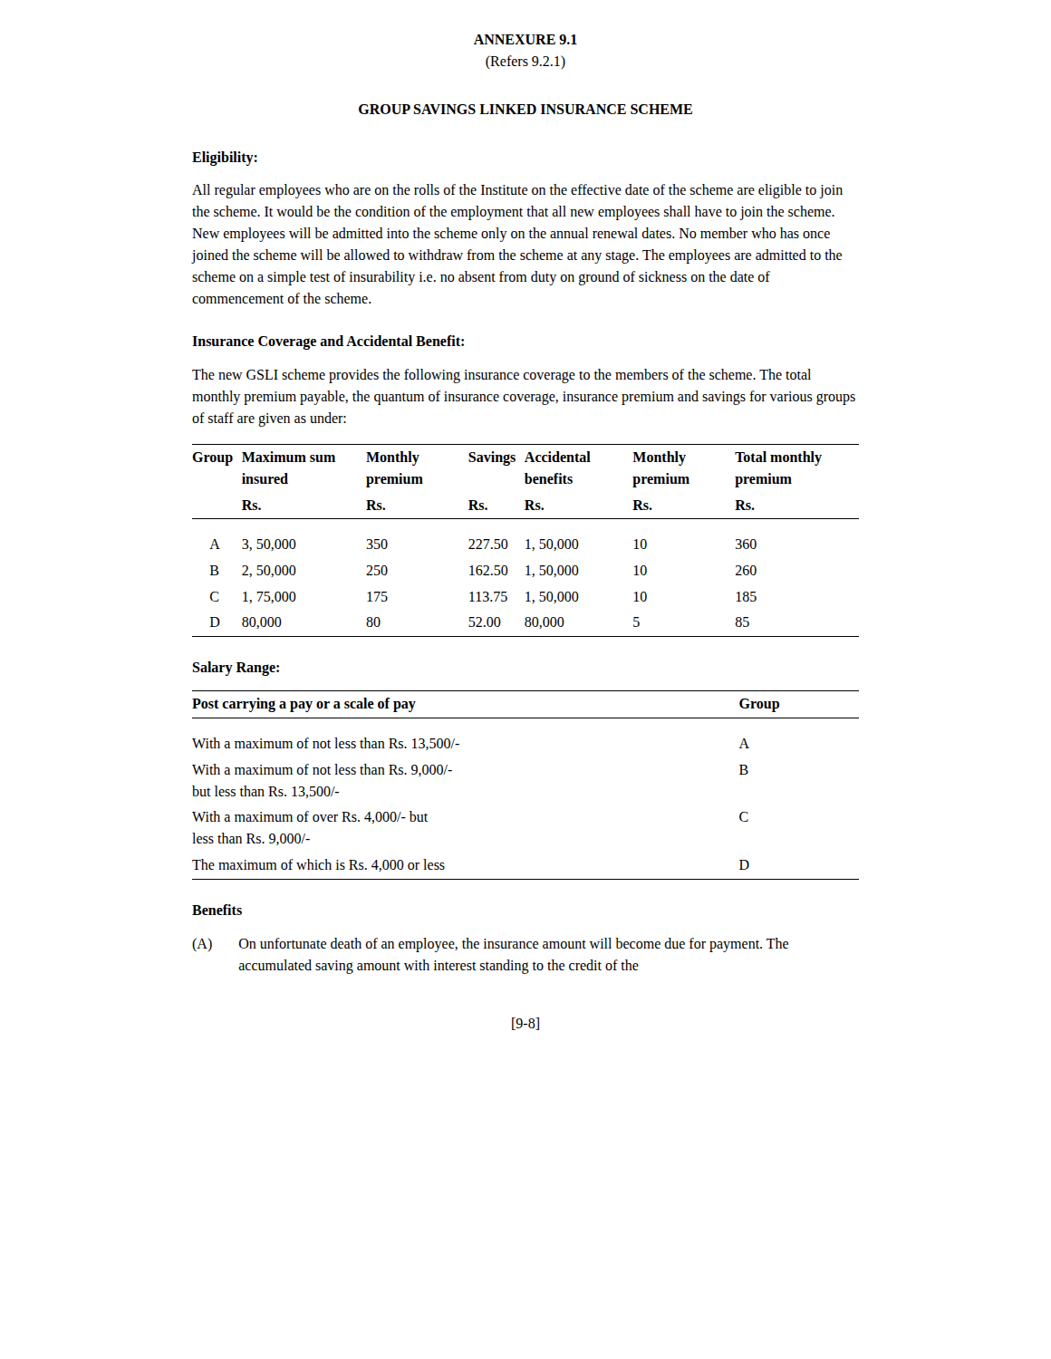ANNEXURE 9.1
(Refers 9.2.1)
GROUP SAVINGS LINKED INSURANCE SCHEME
Eligibility:
All regular employees who are on the rolls of the Institute on the effective date of the scheme are eligible to join the scheme. It would be the condition of the employment that all new employees shall have to join the scheme. New employees will be admitted into the scheme only on the annual renewal dates. No member who has once joined the scheme will be allowed to withdraw from the scheme at any stage. The employees are admitted to the scheme on a simple test of insurability i.e. no absent from duty on ground of sickness on the date of commencement of the scheme.
Insurance Coverage and Accidental Benefit:
The new GSLI scheme provides the following insurance coverage to the members of the scheme. The total monthly premium payable, the quantum of insurance coverage, insurance premium and savings for various groups of staff are given as under:
| Group | Maximum sum insured | Monthly premium | Savings | Accidental benefits | Monthly premium | Total monthly premium |
| --- | --- | --- | --- | --- | --- | --- |
| | Rs. | Rs. | Rs. | Rs. | Rs. | Rs. |
| A | 3, 50,000 | 350 | 227.50 | 1, 50,000 | 10 | 360 |
| B | 2, 50,000 | 250 | 162.50 | 1, 50,000 | 10 | 260 |
| C | 1, 75,000 | 175 | 113.75 | 1, 50,000 | 10 | 185 |
| D | 80,000 | 80 | 52.00 | 80,000 | 5 | 85 |
Salary Range:
| Post carrying a pay or a scale of pay | Group |
| --- | --- |
| With a maximum of not less than Rs. 13,500/- | A |
| With a maximum of not less than Rs. 9,000/- but less than Rs. 13,500/- | B |
| With a maximum of over Rs. 4,000/- but less than Rs. 9,000/- | C |
| The maximum of which is Rs. 4,000 or less | D |
Benefits
(A)
On unfortunate death of an employee, the insurance amount will become due for payment. The accumulated saving amount with interest standing to the credit of the
[9-8]